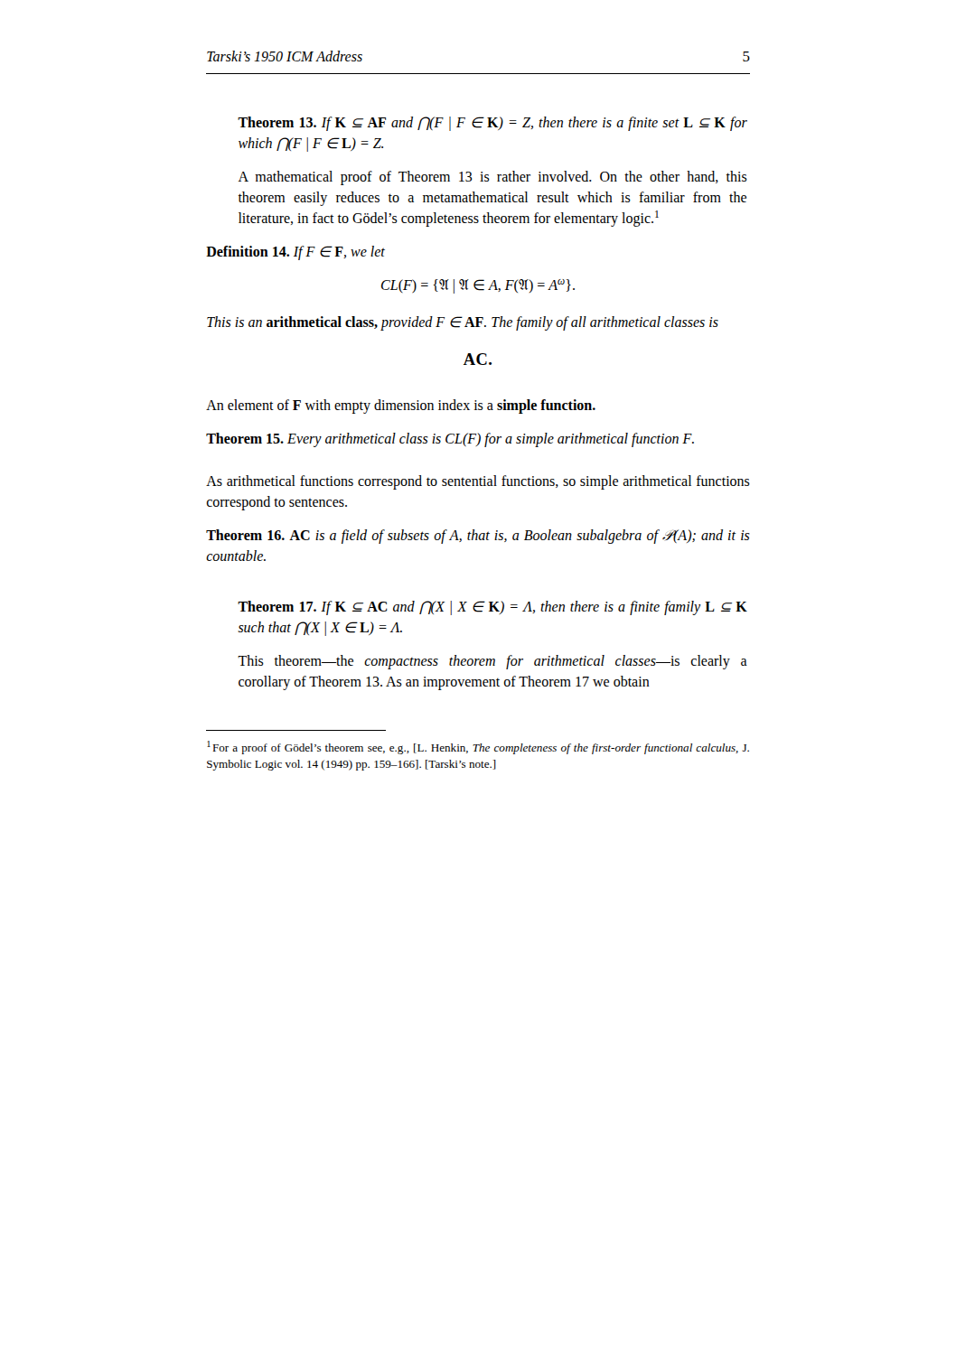Tarski’s 1950 ICM Address 5
Theorem 13. If K ⊆ AF and ⋂(F | F ∈ K) = Z, then there is a finite set L ⊆ K for which ⋂(F | F ∈ L) = Z.
A mathematical proof of Theorem 13 is rather involved. On the other hand, this theorem easily reduces to a metamathematical result which is familiar from the literature, in fact to Gödel’s completeness theorem for elementary logic.1
Definition 14. If F ∈ F, we let
CL(F) = {𝔄 | 𝔄 ∈ A, F(𝔄) = Aω}.
This is an arithmetical class, provided F ∈ AF. The family of all arithmetical classes is
AC.
An element of F with empty dimension index is a simple function.
Theorem 15. Every arithmetical class is CL(F) for a simple arithmetical function F.
As arithmetical functions correspond to sentential functions, so simple arithmetical functions correspond to sentences.
Theorem 16. AC is a field of subsets of A, that is, a Boolean subalgebra of 𝒫(A); and it is countable.
Theorem 17. If K ⊆ AC and ⋂(X | X ∈ K) = Λ, then there is a finite family L ⊆ K such that ⋂(X | X ∈ L) = Λ.
This theorem—the compactness theorem for arithmetical classes—is clearly a corollary of Theorem 13. As an improvement of Theorem 17 we obtain
1 For a proof of Gödel’s theorem see, e.g., [L. Henkin, The completeness of the first-order functional calculus, J. Symbolic Logic vol. 14 (1949) pp. 159–166]. [Tarski’s note.]